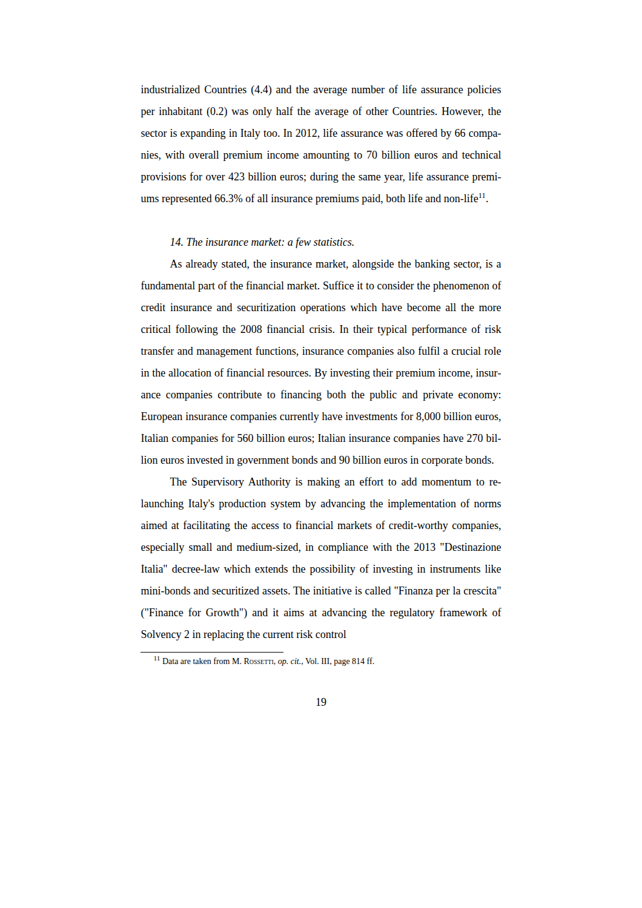industrialized Countries (4.4) and the average number of life assurance policies per inhabitant (0.2) was only half the average of other Countries. However, the sector is expanding in Italy too. In 2012, life assurance was offered by 66 companies, with overall premium income amounting to 70 billion euros and technical provisions for over 423 billion euros; during the same year, life assurance premiums represented 66.3% of all insurance premiums paid, both life and non-life11.
14. The insurance market: a few statistics.
As already stated, the insurance market, alongside the banking sector, is a fundamental part of the financial market. Suffice it to consider the phenomenon of credit insurance and securitization operations which have become all the more critical following the 2008 financial crisis. In their typical performance of risk transfer and management functions, insurance companies also fulfil a crucial role in the allocation of financial resources. By investing their premium income, insurance companies contribute to financing both the public and private economy: European insurance companies currently have investments for 8,000 billion euros, Italian companies for 560 billion euros; Italian insurance companies have 270 billion euros invested in government bonds and 90 billion euros in corporate bonds.
The Supervisory Authority is making an effort to add momentum to re-launching Italy's production system by advancing the implementation of norms aimed at facilitating the access to financial markets of credit-worthy companies, especially small and medium-sized, in compliance with the 2013 "Destinazione Italia" decree-law which extends the possibility of investing in instruments like mini-bonds and securitized assets. The initiative is called "Finanza per la crescita" ("Finance for Growth") and it aims at advancing the regulatory framework of Solvency 2 in replacing the current risk control
11 Data are taken from M. Rossetti, op. cit., Vol. III, page 814 ff.
19